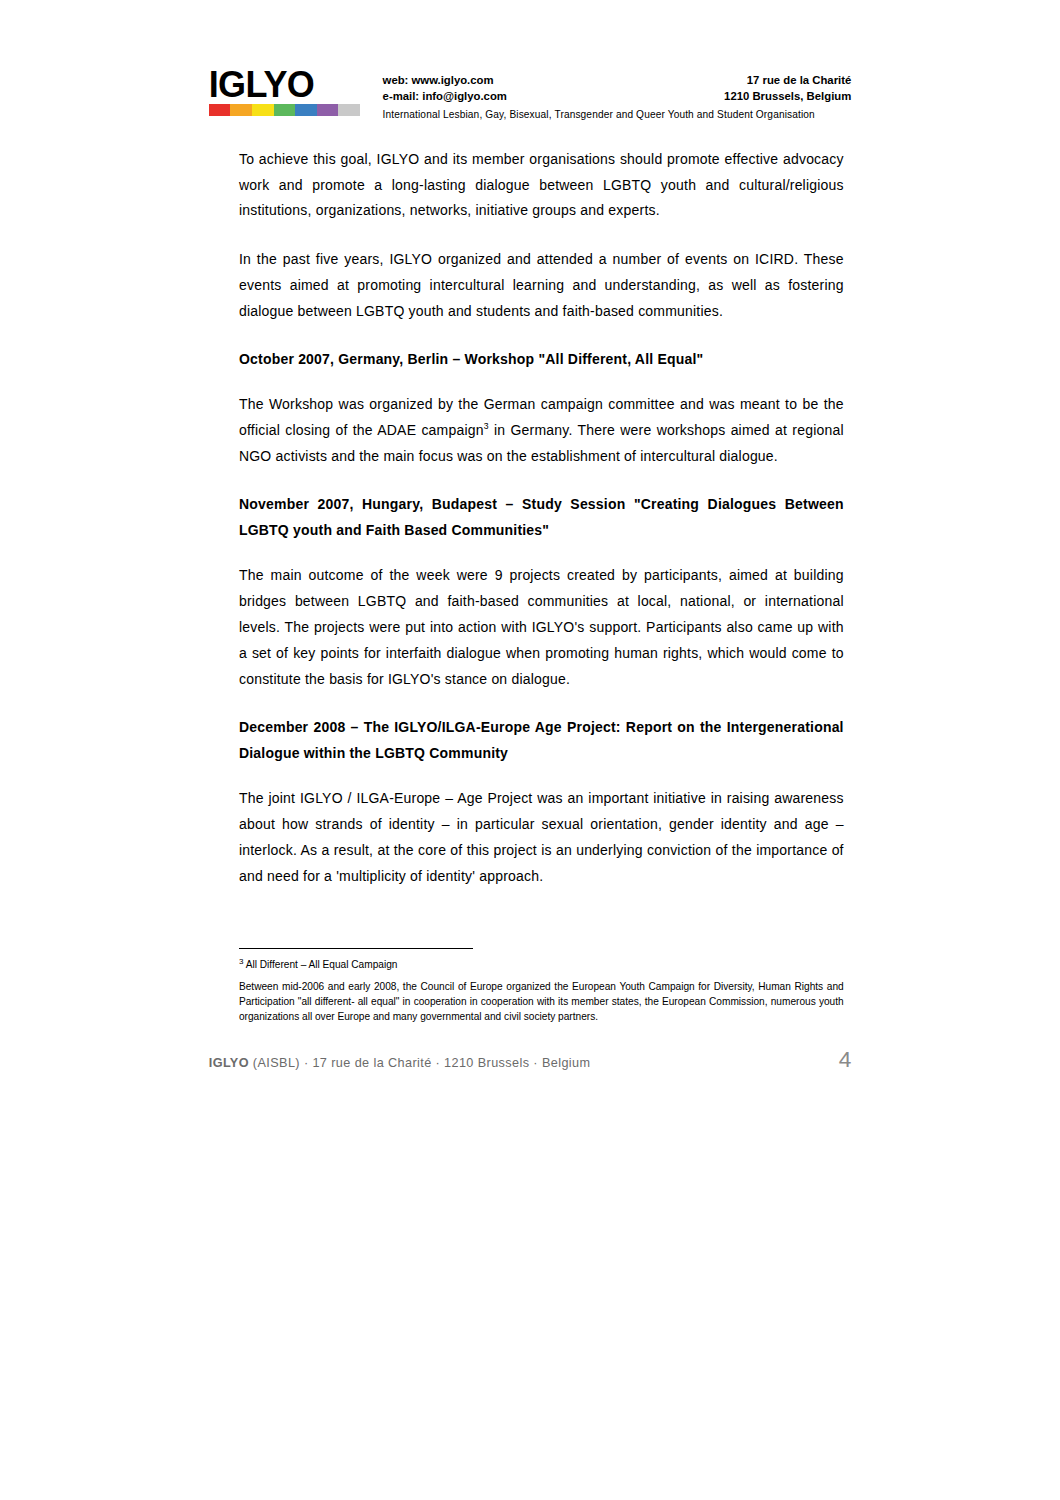IGLYO
web: www.iglyo.com
e-mail: info@iglyo.com
17 rue de la Charité
1210 Brussels, Belgium
International Lesbian, Gay, Bisexual, Transgender and Queer Youth and Student Organisation
To achieve this goal, IGLYO and its member organisations should promote effective advocacy work and promote a long-lasting dialogue between LGBTQ youth and cultural/religious institutions, organizations, networks, initiative groups and experts.
In the past five years, IGLYO organized and attended a number of events on ICIRD. These events aimed at promoting intercultural learning and understanding, as well as fostering dialogue between LGBTQ youth and students and faith-based communities.
October 2007, Germany, Berlin – Workshop "All Different, All Equal"
The Workshop was organized by the German campaign committee and was meant to be the official closing of the ADAE campaign3 in Germany. There were workshops aimed at regional NGO activists and the main focus was on the establishment of intercultural dialogue.
November 2007, Hungary, Budapest – Study Session "Creating Dialogues Between LGBTQ youth and Faith Based Communities"
The main outcome of the week were 9 projects created by participants, aimed at building bridges between LGBTQ and faith-based communities at local, national, or international levels. The projects were put into action with IGLYO's support. Participants also came up with a set of key points for interfaith dialogue when promoting human rights, which would come to constitute the basis for IGLYO's stance on dialogue.
December 2008 – The IGLYO/ILGA-Europe Age Project: Report on the Intergenerational Dialogue within the LGBTQ Community
The joint IGLYO / ILGA-Europe – Age Project was an important initiative in raising awareness about how strands of identity – in particular sexual orientation, gender identity and age – interlock. As a result, at the core of this project is an underlying conviction of the importance of and need for a 'multiplicity of identity' approach.
3 All Different – All Equal Campaign
Between mid-2006 and early 2008, the Council of Europe organized the European Youth Campaign for Diversity, Human Rights and Participation "all different- all equal" in cooperation in cooperation with its member states, the European Commission, numerous youth organizations all over Europe and many governmental and civil society partners.
IGLYO (AISBL) · 17 rue de la Charité · 1210 Brussels · Belgium
4